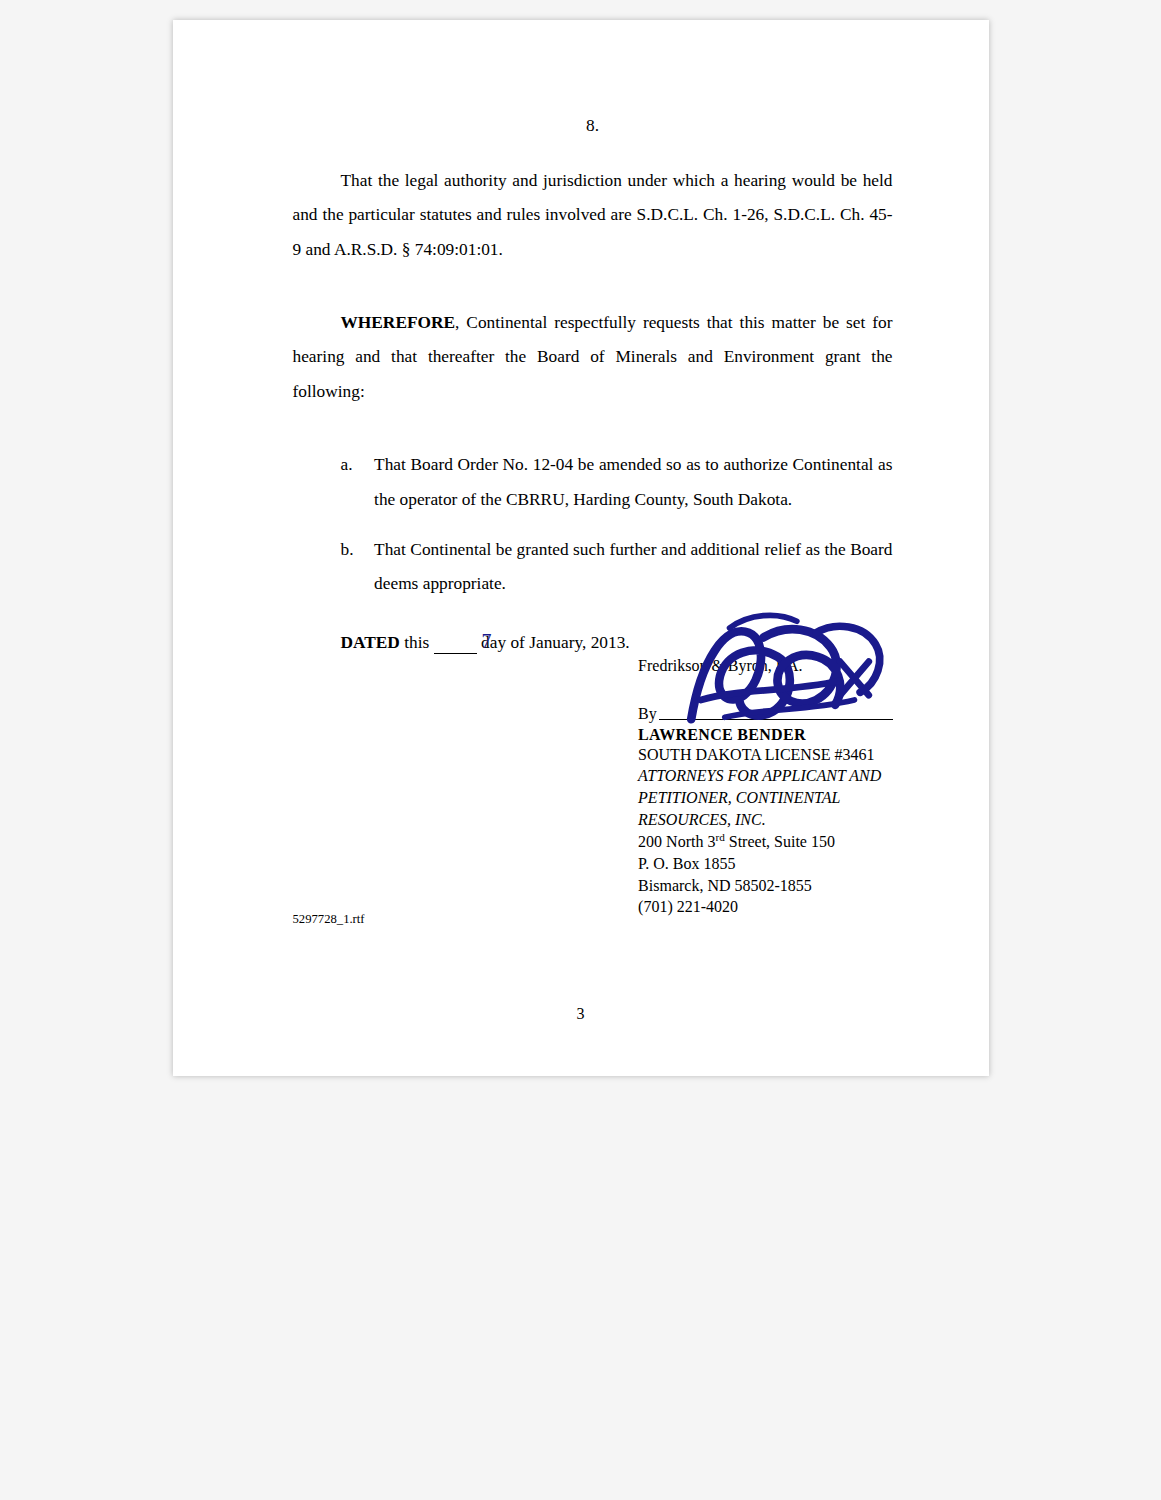8.
That the legal authority and jurisdiction under which a hearing would be held and the particular statutes and rules involved are S.D.C.L. Ch. 1-26, S.D.C.L. Ch. 45-9 and A.R.S.D. § 74:09:01:01.
WHEREFORE, Continental respectfully requests that this matter be set for hearing and that thereafter the Board of Minerals and Environment grant the following:
a.
That Board Order No. 12-04 be amended so as to authorize Continental as the operator of the CBRRU, Harding County, South Dakota.
b.
That Continental be granted such further and additional relief as the Board deems appropriate.
DATED this 7 day of January, 2013.
Fredrikson & Byron, P.A.
By
LAWRENCE BENDER
SOUTH DAKOTA LICENSE #3461
ATTORNEYS FOR APPLICANT AND PETITIONER, CONTINENTAL RESOURCES, INC.
200 North 3rd Street, Suite 150
P. O. Box 1855
Bismarck, ND 58502-1855
(701) 221-4020
5297728_1.rtf
3